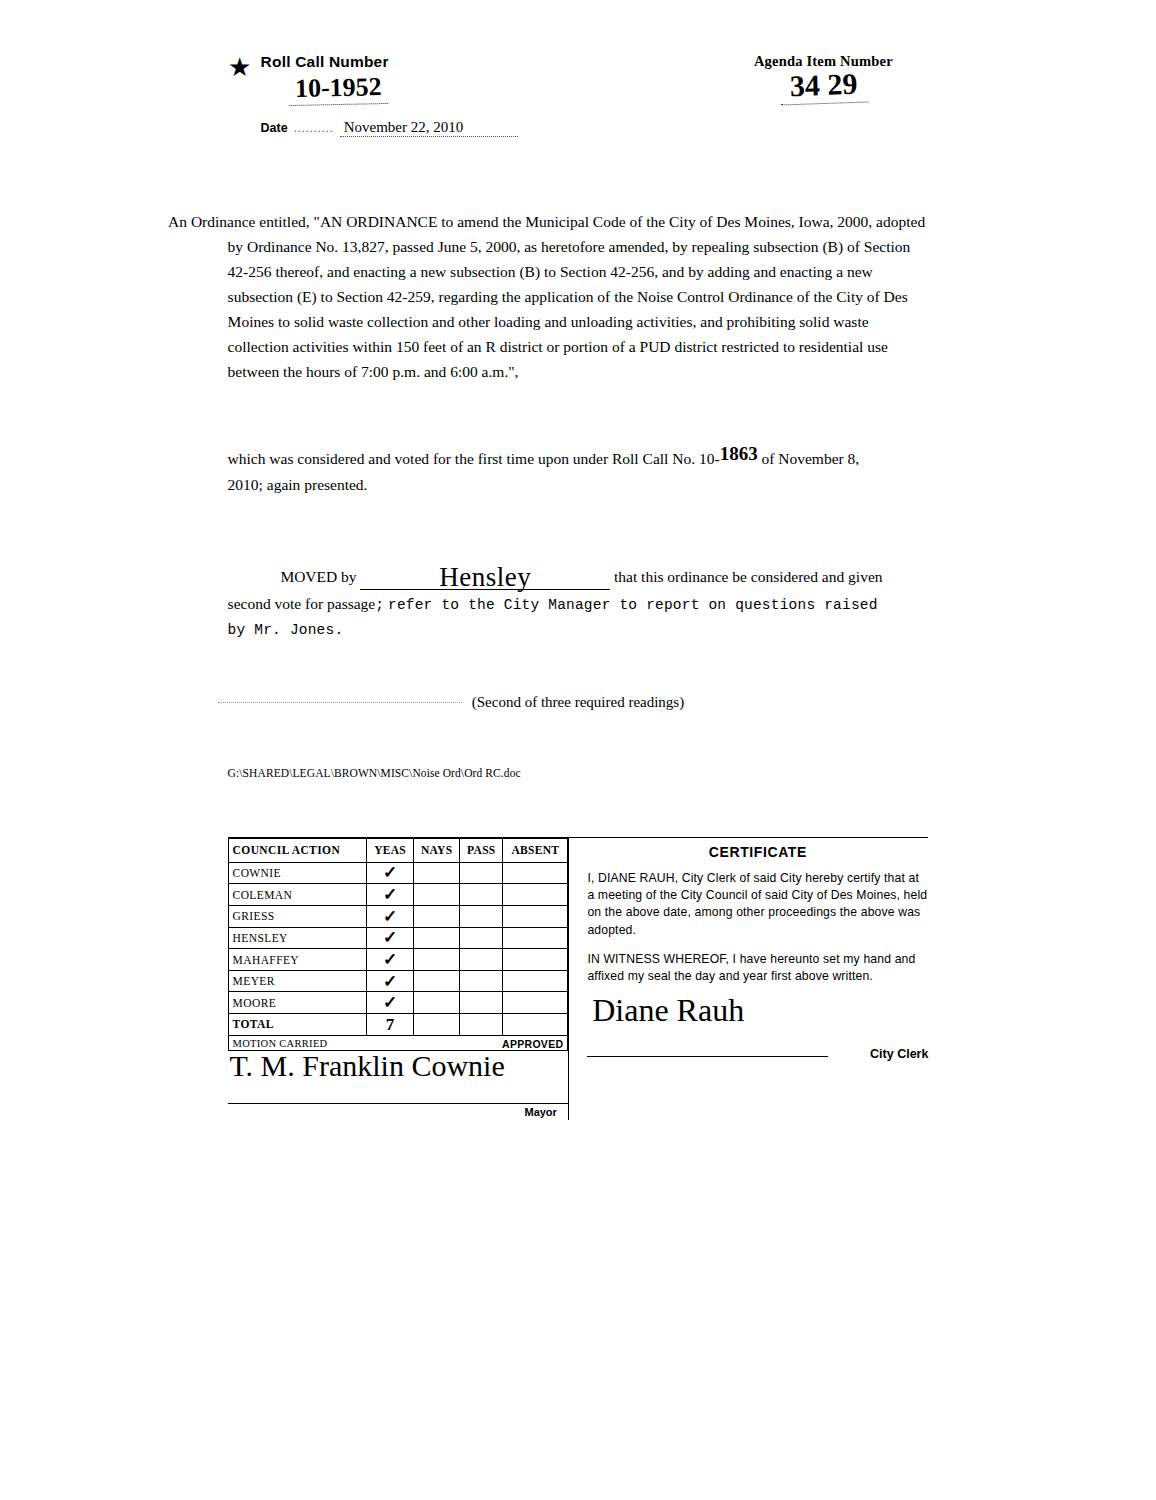★
Roll Call Number
10-1952
Date .......... November 22, 2010
Agenda Item Number
34 29
An Ordinance entitled, "AN ORDINANCE to amend the Municipal Code of the City of Des Moines, Iowa, 2000, adopted by Ordinance No. 13,827, passed June 5, 2000, as heretofore amended, by repealing subsection (B) of Section 42-256 thereof, and enacting a new subsection (B) to Section 42-256, and by adding and enacting a new subsection (E) to Section 42-259, regarding the application of the Noise Control Ordinance of the City of Des Moines to solid waste collection and other loading and unloading activities, and prohibiting solid waste collection activities within 150 feet of an R district or portion of a PUD district restricted to residential use between the hours of 7:00 p.m. and 6:00 a.m.",
which was considered and voted for the first time upon under Roll Call No. 10-1863 of November 8,
2010; again presented.
MOVED by Hensley that this ordinance be considered and given
second vote for passage; refer to the City Manager to report on questions raised
by Mr. Jones.
(Second of three required readings)
G:\SHARED\LEGAL\BROWN\MISC\Noise Ord\Ord RC.doc
| COUNCIL ACTION | YEAS | NAYS | PASS | ABSENT |
| --- | --- | --- | --- | --- |
| COWNIE | ✓ | | | |
| COLEMAN | ✓ | | | |
| GRIESS | ✓ | | | |
| HENSLEY | ✓ | | | |
| MAHAFFEY | ✓ | | | |
| MEYER | ✓ | | | |
| MOORE | ✓ | | | |
| TOTAL | 7 | | | |
MOTION CARRIED
APPROVED
T. M. Franklin Cownie
Mayor
CERTIFICATE
I, DIANE RAUH, City Clerk of said City hereby certify that at a meeting of the City Council of said City of Des Moines, held on the above date, among other proceedings the above was adopted.
IN WITNESS WHEREOF, I have hereunto set my hand and affixed my seal the day and year first above written.
Diane Rauh
City Clerk